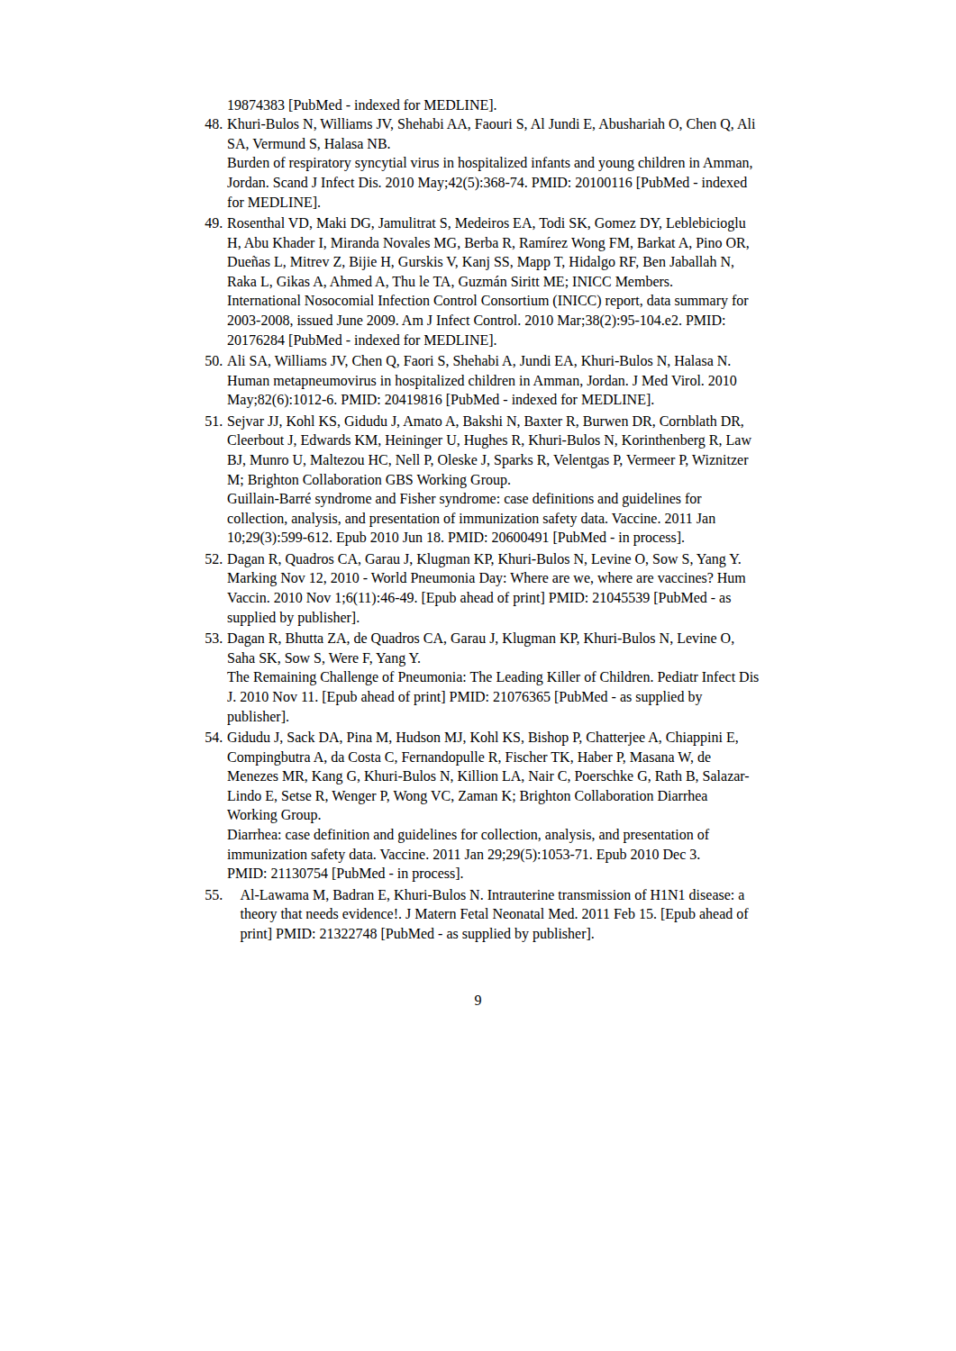19874383 [PubMed - indexed for MEDLINE].
48 Khuri-Bulos N, Williams JV, Shehabi AA, Faouri S, Al Jundi E, Abushariah O, Chen Q, Ali SA, Vermund S, Halasa NB.
Burden of respiratory syncytial virus in hospitalized infants and young children in Amman, Jordan. Scand J Infect Dis. 2010 May;42(5):368-74. PMID: 20100116 [PubMed - indexed for MEDLINE].
49 Rosenthal VD, Maki DG, Jamulitrat S, Medeiros EA, Todi SK, Gomez DY, Leblebicioglu H, Abu Khader I, Miranda Novales MG, Berba R, Ramírez Wong FM, Barkat A, Pino OR, Dueñas L, Mitrev Z, Bijie H, Gurskis V, Kanj SS, Mapp T, Hidalgo RF, Ben Jaballah N, Raka L, Gikas A, Ahmed A, Thu le TA, Guzmán Siritt ME; INICC Members.
International Nosocomial Infection Control Consortium (INICC) report, data summary for 2003-2008, issued June 2009. Am J Infect Control. 2010 Mar;38(2):95-104.e2. PMID: 20176284 [PubMed - indexed for MEDLINE].
50 Ali SA, Williams JV, Chen Q, Faori S, Shehabi A, Jundi EA, Khuri-Bulos N, Halasa N. Human metapneumovirus in hospitalized children in Amman, Jordan. J Med Virol. 2010 May;82(6):1012-6. PMID: 20419816 [PubMed - indexed for MEDLINE].
51 Sejvar JJ, Kohl KS, Gidudu J, Amato A, Bakshi N, Baxter R, Burwen DR, Cornblath DR, Cleerbout J, Edwards KM, Heininger U, Hughes R, Khuri-Bulos N, Korinthenberg R, Law BJ, Munro U, Maltezou HC, Nell P, Oleske J, Sparks R, Velentgas P, Vermeer P, Wiznitzer M; Brighton Collaboration GBS Working Group.
Guillain-Barré syndrome and Fisher syndrome: case definitions and guidelines for collection, analysis, and presentation of immunization safety data. Vaccine. 2011 Jan 10;29(3):599-612. Epub 2010 Jun 18. PMID: 20600491 [PubMed - in process].
52 Dagan R, Quadros CA, Garau J, Klugman KP, Khuri-Bulos N, Levine O, Sow S, Yang Y. Marking Nov 12, 2010 - World Pneumonia Day: Where are we, where are vaccines? Hum Vaccin. 2010 Nov 1;6(11):46-49. [Epub ahead of print] PMID: 21045539 [PubMed - as supplied by publisher].
53 Dagan R, Bhutta ZA, de Quadros CA, Garau J, Klugman KP, Khuri-Bulos N, Levine O, Saha SK, Sow S, Were F, Yang Y.
The Remaining Challenge of Pneumonia: The Leading Killer of Children. Pediatr Infect Dis J. 2010 Nov 11. [Epub ahead of print] PMID: 21076365 [PubMed - as supplied by publisher].
54 Gidudu J, Sack DA, Pina M, Hudson MJ, Kohl KS, Bishop P, Chatterjee A, Chiappini E, Compingbutra A, da Costa C, Fernandopulle R, Fischer TK, Haber P, Masana W, de Menezes MR, Kang G, Khuri-Bulos N, Killion LA, Nair C, Poerschke G, Rath B, Salazar-Lindo E, Setse R, Wenger P, Wong VC, Zaman K; Brighton Collaboration Diarrhea Working Group.
Diarrhea: case definition and guidelines for collection, analysis, and presentation of immunization safety data. Vaccine. 2011 Jan 29;29(5):1053-71. Epub 2010 Dec 3.
PMID: 21130754 [PubMed - in process].
55 Al-Lawama M, Badran E, Khuri-Bulos N. Intrauterine transmission of H1N1 disease: a theory that needs evidence!. J Matern Fetal Neonatal Med. 2011 Feb 15. [Epub ahead of print] PMID: 21322748 [PubMed - as supplied by publisher].
9